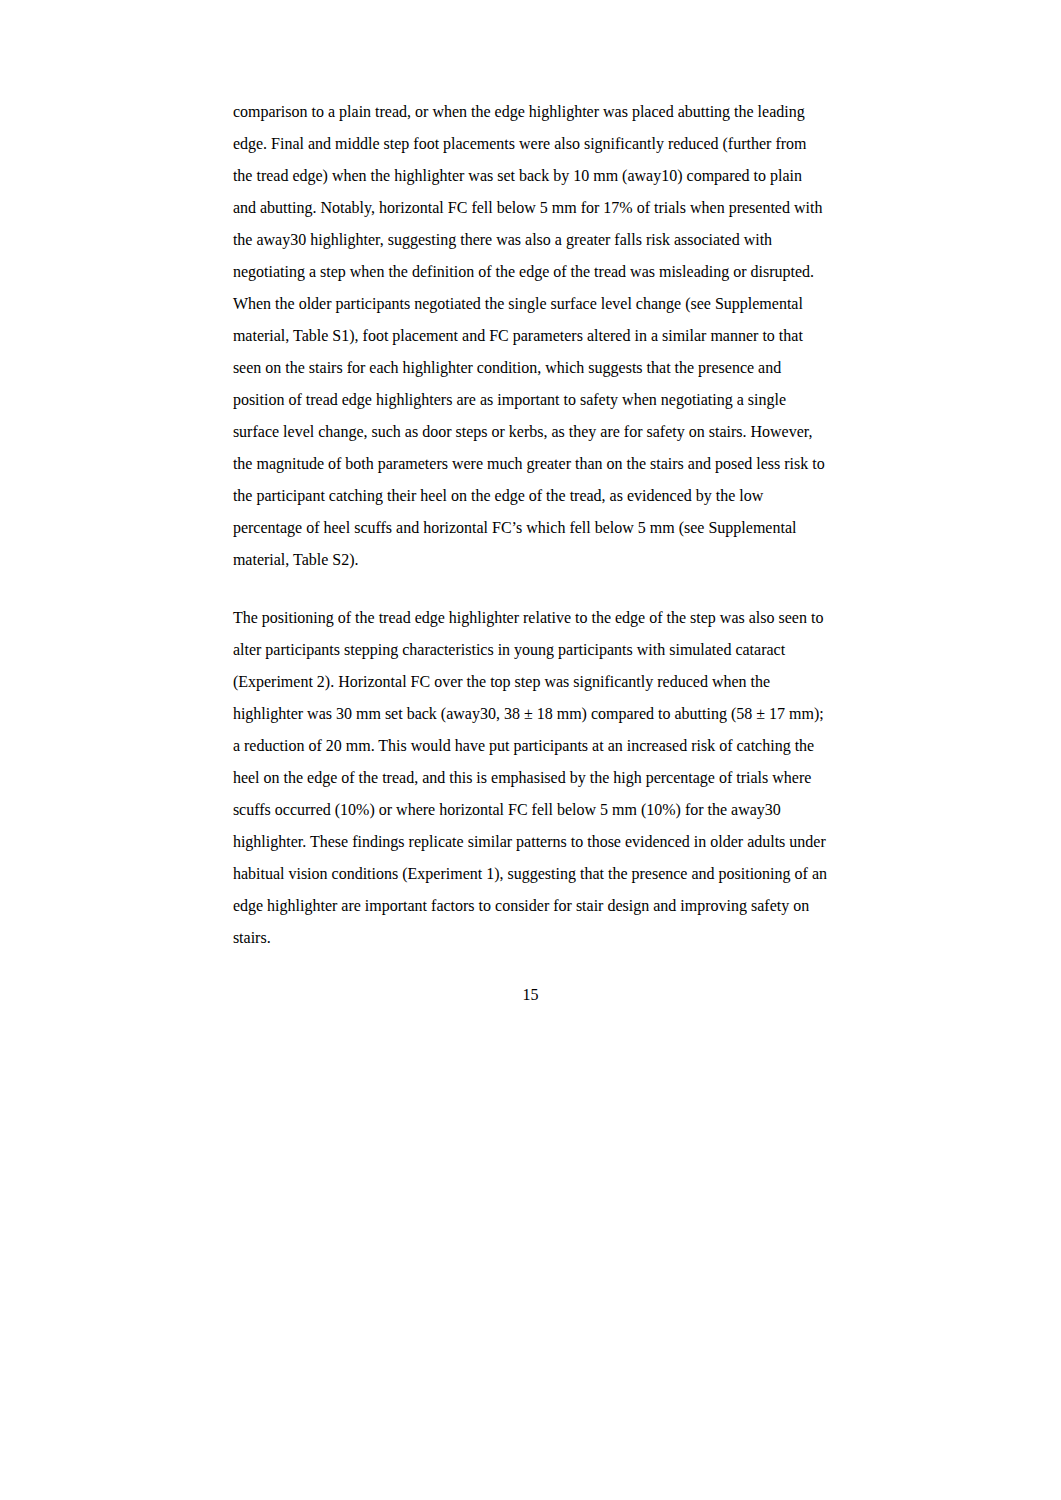comparison to a plain tread, or when the edge highlighter was placed abutting the leading edge. Final and middle step foot placements were also significantly reduced (further from the tread edge) when the highlighter was set back by 10 mm (away10) compared to plain and abutting. Notably, horizontal FC fell below 5 mm for 17% of trials when presented with the away30 highlighter, suggesting there was also a greater falls risk associated with negotiating a step when the definition of the edge of the tread was misleading or disrupted. When the older participants negotiated the single surface level change (see Supplemental material, Table S1), foot placement and FC parameters altered in a similar manner to that seen on the stairs for each highlighter condition, which suggests that the presence and position of tread edge highlighters are as important to safety when negotiating a single surface level change, such as door steps or kerbs, as they are for safety on stairs. However, the magnitude of both parameters were much greater than on the stairs and posed less risk to the participant catching their heel on the edge of the tread, as evidenced by the low percentage of heel scuffs and horizontal FC’s which fell below 5 mm (see Supplemental material, Table S2).
The positioning of the tread edge highlighter relative to the edge of the step was also seen to alter participants stepping characteristics in young participants with simulated cataract (Experiment 2). Horizontal FC over the top step was significantly reduced when the highlighter was 30 mm set back (away30, 38 ± 18 mm) compared to abutting (58 ± 17 mm); a reduction of 20 mm. This would have put participants at an increased risk of catching the heel on the edge of the tread, and this is emphasised by the high percentage of trials where scuffs occurred (10%) or where horizontal FC fell below 5 mm (10%) for the away30 highlighter. These findings replicate similar patterns to those evidenced in older adults under habitual vision conditions (Experiment 1), suggesting that the presence and positioning of an edge highlighter are important factors to consider for stair design and improving safety on stairs.
15